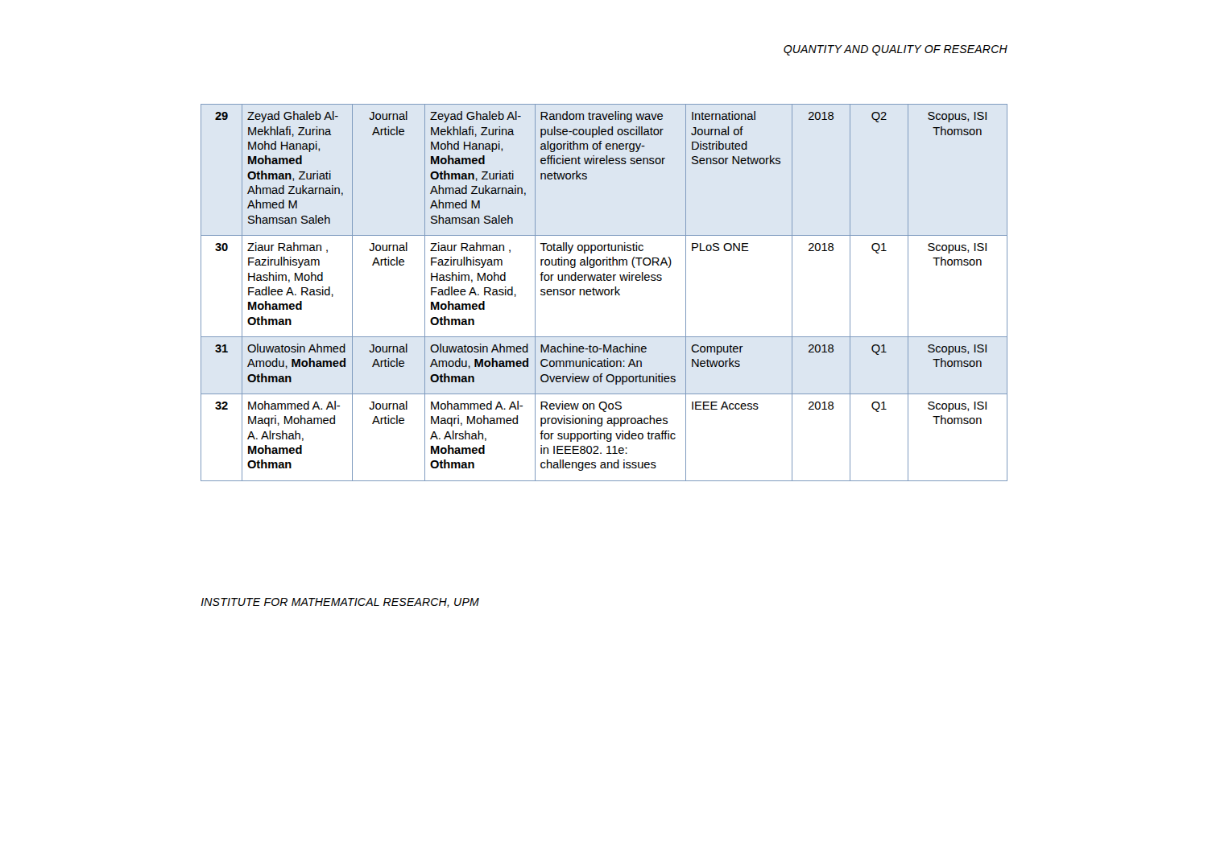QUANTITY AND QUALITY OF RESEARCH
| 29 | Zeyad Ghaleb Al-Mekhlafi, Zurina Mohd Hanapi, Mohamed Othman , Zuriati Ahmad Zukarnain, Ahmed M Shamsan Saleh | Journal Article | Zeyad Ghaleb Al-Mekhlafi, Zurina Mohd Hanapi, Mohamed Othman , Zuriati Ahmad Zukarnain, Ahmed M Shamsan Saleh | Random traveling wave pulse-coupled oscillator algorithm of energy-efficient wireless sensor networks | International Journal of Distributed Sensor Networks | 2018 | Q2 | Scopus, ISI Thomson |
| 30 | Ziaur Rahman , Fazirulhisyam Hashim, Mohd Fadlee A. Rasid, Mohamed Othman | Journal Article | Ziaur Rahman , Fazirulhisyam Hashim, Mohd Fadlee A. Rasid, Mohamed Othman | Totally opportunistic routing algorithm (TORA) for underwater wireless sensor network | PLoS ONE | 2018 | Q1 | Scopus, ISI Thomson |
| 31 | Oluwatosin Ahmed Amodu, Mohamed Othman | Journal Article | Oluwatosin Ahmed Amodu, Mohamed Othman | Machine-to-Machine Communication: An Overview of Opportunities | Computer Networks | 2018 | Q1 | Scopus, ISI Thomson |
| 32 | Mohammed A. Al-Maqri, Mohamed A. Alrshah, Mohamed Othman | Journal Article | Mohammed A. Al-Maqri, Mohamed A. Alrshah, Mohamed Othman | Review on QoS provisioning approaches for supporting video traffic in IEEE802. 11e: challenges and issues | IEEE Access | 2018 | Q1 | Scopus, ISI Thomson |
INSTITUTE FOR MATHEMATICAL RESEARCH, UPM